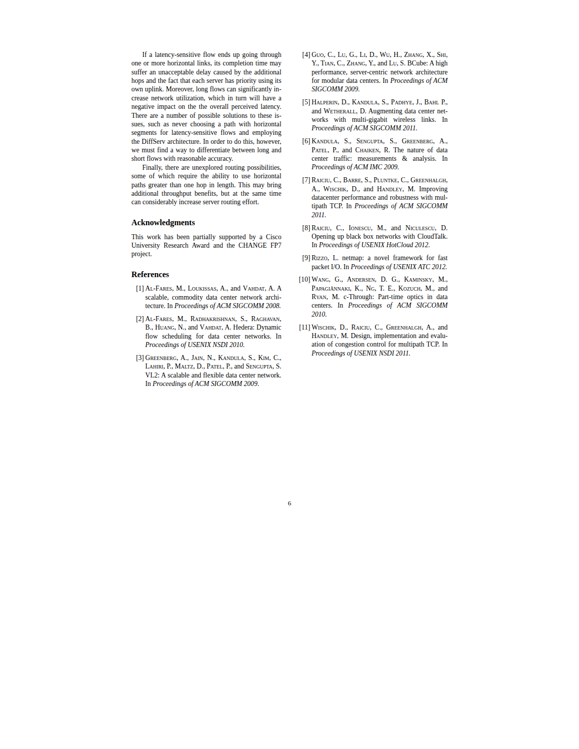If a latency-sensitive flow ends up going through one or more horizontal links, its completion time may suffer an unacceptable delay caused by the additional hops and the fact that each server has priority using its own uplink. Moreover, long flows can significantly increase network utilization, which in turn will have a negative impact on the the overall perceived latency. There are a number of possible solutions to these issues, such as never choosing a path with horizontal segments for latency-sensitive flows and employing the DiffServ architecture. In order to do this, however, we must find a way to differentiate between long and short flows with reasonable accuracy.
Finally, there are unexplored routing possibilities, some of which require the ability to use horizontal paths greater than one hop in length. This may bring additional throughput benefits, but at the same time can considerably increase server routing effort.
Acknowledgments
This work has been partially supported by a Cisco University Research Award and the CHANGE FP7 project.
References
[1] Al-Fares, M., Loukissas, A., and Vahdat, A. A scalable, commodity data center network architecture. In Proceedings of ACM SIGCOMM 2008.
[2] Al-Fares, M., Radhakrishnan, S., Raghavan, B., Huang, N., and Vahdat, A. Hedera: Dynamic flow scheduling for data center networks. In Proceedings of USENIX NSDI 2010.
[3] Greenberg, A., Jain, N., Kandula, S., Kim, C., Lahiri, P., Maltz, D., Patel, P., and Sengupta, S. VL2: A scalable and flexible data center network. In Proceedings of ACM SIGCOMM 2009.
[4] Guo, C., Lu, G., Li, D., Wu, H., Zhang, X., Shi, Y., Tian, C., Zhang, Y., and Lu, S. BCube: A high performance, server-centric network architecture for modular data centers. In Proceedings of ACM SIGCOMM 2009.
[5] Halperin, D., Kandula, S., Padhye, J., Bahl P., and Wetherall, D. Augmenting data center networks with multi-gigabit wireless links. In Proceedings of ACM SIGCOMM 2011.
[6] Kandula, S., Sengupta, S., Greenberg, A., Patel, P., and Chaiken, R. The nature of data center traffic: measurements & analysis. In Proceedings of ACM IMC 2009.
[7] Raiciu, C., Barre, S., Pluntke, C., Greenhalgh, A., Wischik, D., and Handley, M. Improving datacenter performance and robustness with multipath TCP. In Proceedings of ACM SIGCOMM 2011.
[8] Raiciu, C., Ionescu, M., and Niculescu, D. Opening up black box networks with CloudTalk. In Proceedings of USENIX HotCloud 2012.
[9] Rizzo, L. netmap: a novel framework for fast packet I/O. In Proceedings of USENIX ATC 2012.
[10] Wang, G., Andersen, D. G., Kaminsky, M., Papagiãnnaki, K., Ng, T. E., Kozuch, M., and Ryan, M. c-Through: Part-time optics in data centers. In Proceedings of ACM SIGCOMM 2010.
[11] Wischik, D., Raiciu, C., Greenhalgh, A., and Handley, M. Design, implementation and evaluation of congestion control for multipath TCP. In Proceedings of USENIX NSDI 2011.
6